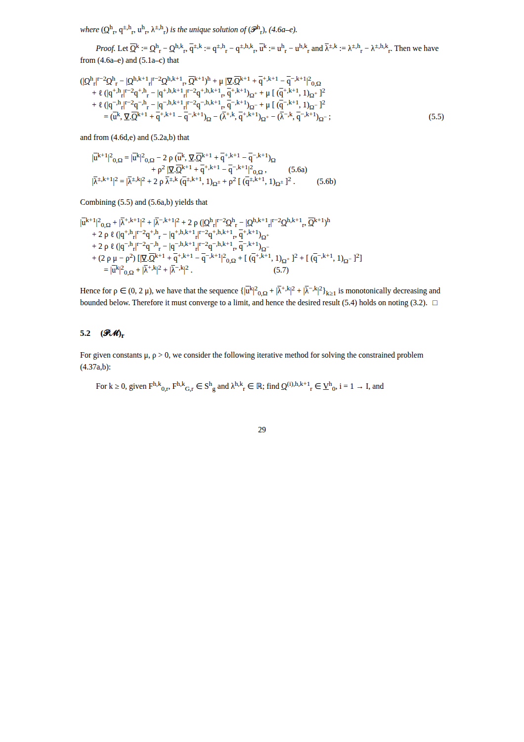where (Qhr, q±,hr, uhr, λ±,hr) is the unique solution of (𝒫hr), (4.6a–e).
Proof. Let Qk := Qhr − Qh,kr, q±,k := q±,hr − q±,h,kr, uk := uhr − uh,kr and λ±,k := λ±,hr − λ±,h,kr. Then we have from (4.6a–e) and (5.1a–c) that
(|Qhr|r−2Qhr − |Qh,k+1r|r−2Qh,k+1r, Qk+1)h + μ |∇.Qk+1 + q+,k+1 − q−,k+1|20,Ω + ℓ (|q+,hr|r−2q+,hr − |q+,h,k+1r|r−2q+,h,k+1r, q+,k+1)Ω+ + μ [ (q+,k+1, 1)Ω+ ]2 + ℓ (|q−,hr|r−2q−,hr − |q−,h,k+1r|r−2q−,h,k+1r, q−,k+1)Ω− + μ [ (q−,k+1, 1)Ω− ]2 = (uk, ∇.Qk+1 + q+,k+1 − q−,k+1)Ω − (λ+,k, q+,k+1)Ω+ − (λ−,k, q−,k+1)Ω− ; (5.5)
and from (4.6d,e) and (5.2a,b) that
|uk+1|20,Ω = |uk|20,Ω − 2 ρ (uk, ∇.Qk+1 + q+,k+1 − q−,k+1)Ω + ρ2 |∇.Qk+1 + q+,k+1 − q−,k+1|20,Ω , (5.6a) |λ±,k+1|2 = |λ±,k|2 + 2 ρ λ±,k (q±,k+1, 1)Ω± + ρ2 [ (q±,k+1, 1)Ω± ]2 . (5.6b)
Combining (5.5) and (5.6a,b) yields that
|uk+1|20,Ω + |λ+,k+1|2 + |λ−,k+1|2 + 2 ρ (|Qhr|r−2Qhr − |Qh,k+1r|r−2Qh,k+1r, Qk+1)h + 2 ρ ℓ (|q+,hr|r−2q+,hr − |q+,h,k+1r|r−2q+,h,k+1r, q+,k+1)Ω+ + 2 ρ ℓ (|q−,hr|r−2q−,hr − |q−,h,k+1r|r−2q−,h,k+1r, q−,k+1)Ω− + (2 ρ μ − ρ2) [|∇.Qk+1 + q+,k+1 − q−,k+1|20,Ω + [ (q+,k+1, 1)Ω+ ]2 + [ (q−,k+1, 1)Ω− ]2] = |uk|20,Ω + |λ+,k|2 + |λ−,k|2 . (5.7)
Hence for ρ ∈ (0, 2 μ), we have that the sequence {|uk|20,Ω + |λ+,k|2 + |λ−,k|2}k≥1 is monotonically decreasing and bounded below. Therefore it must converge to a limit, and hence the desired result (5.4) holds on noting (3.2). □
5.2(𝒫ℳ)r
For given constants μ, ρ > 0, we consider the following iterative method for solving the constrained problem (4.37a,b):
For k ≥ 0, given Fh,k0,r, Fh,kG,r ∈ Shg and λh,kr ∈ ℝ; find Q(i),h,k+1r ∈ Vh0, i = 1 → I, and
29